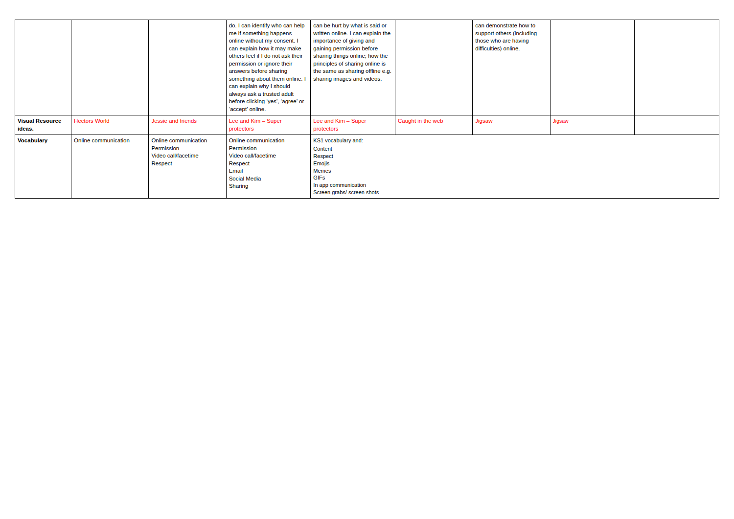| | | | do. I can identify who can help me if something happens online without my consent. I can explain how it may make others feel if I do not ask their permission or ignore their answers before sharing something about them online. I can explain why I should always ask a trusted adult before clicking ‘yes’, ‘agree’ or ‘accept’ online. | can be hurt by what is said or written online. I can explain the importance of giving and gaining permission before sharing things online; how the principles of sharing online is the same as sharing offline e.g. sharing images and videos. | | can demonstrate how to support others (including those who are having difficulties) online. | | |
| Visual Resource ideas. | Hectors World | Jessie and friends | Lee and Kim – Super protectors | Lee and Kim – Super protectors | Caught in the web | Jigsaw | Jigsaw | |
| Vocabulary | Online communication | Online communication Permission Video call/facetime Respect | Online communication Permission Video call/facetime Respect Email Social Media Sharing | KS1 vocabulary and: Content Respect Emojis Memes GIFs In app communication Screen grabs/ screen shots |